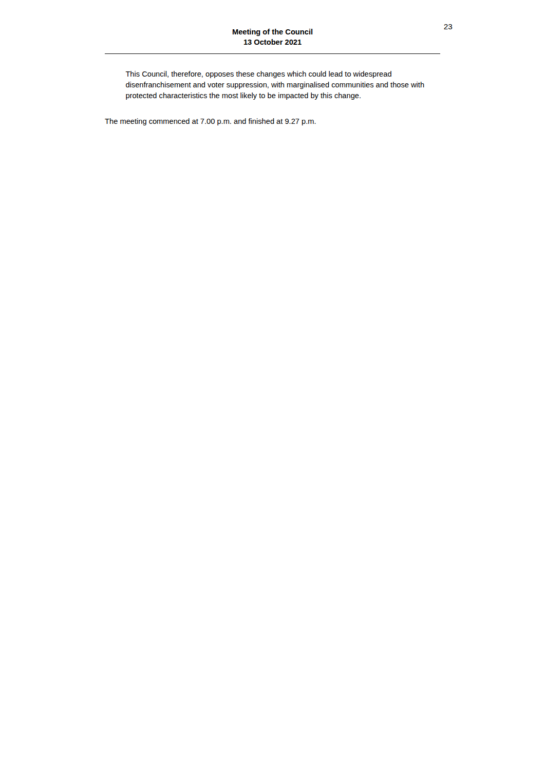23
Meeting of the Council
13 October 2021
This Council, therefore, opposes these changes which could lead to widespread disenfranchisement and voter suppression, with marginalised communities and those with protected characteristics the most likely to be impacted by this change.
The meeting commenced at 7.00 p.m. and finished at 9.27 p.m.